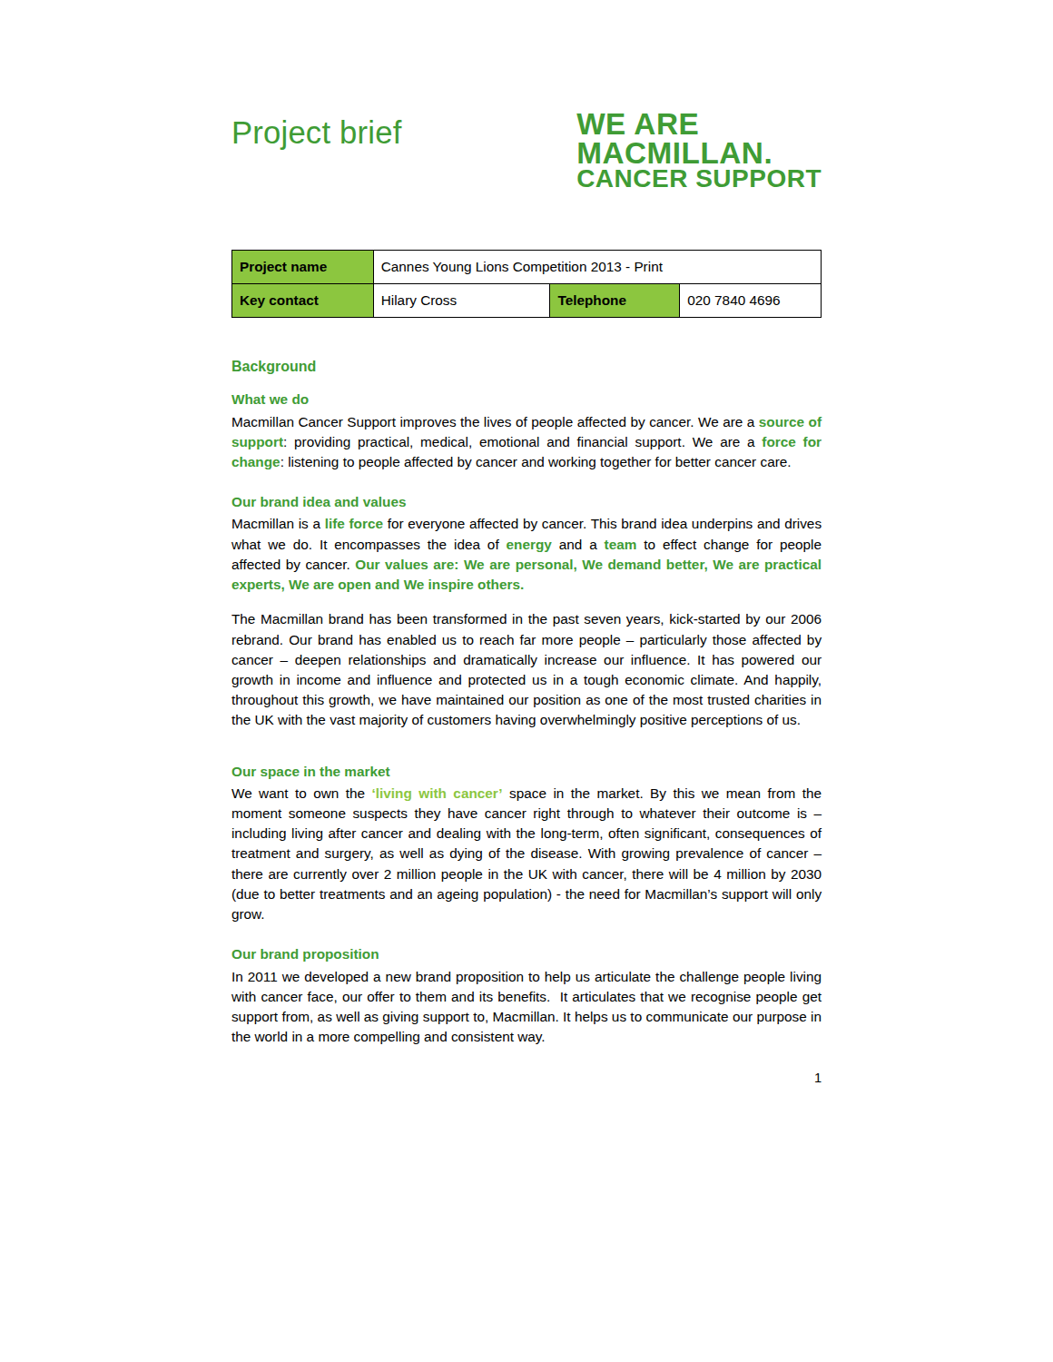WE ARE MACMILLAN. CANCER SUPPORT
Project brief
| Project name | Cannes Young Lions Competition 2013 - Print |
| Key contact | Hilary Cross | Telephone | 020 7840 4696 |
Background
What we do
Macmillan Cancer Support improves the lives of people affected by cancer. We are a source of support: providing practical, medical, emotional and financial support. We are a force for change: listening to people affected by cancer and working together for better cancer care.
Our brand idea and values
Macmillan is a life force for everyone affected by cancer. This brand idea underpins and drives what we do. It encompasses the idea of energy and a team to effect change for people affected by cancer. Our values are: We are personal, We demand better, We are practical experts, We are open and We inspire others.
The Macmillan brand has been transformed in the past seven years, kick-started by our 2006 rebrand. Our brand has enabled us to reach far more people – particularly those affected by cancer – deepen relationships and dramatically increase our influence. It has powered our growth in income and influence and protected us in a tough economic climate. And happily, throughout this growth, we have maintained our position as one of the most trusted charities in the UK with the vast majority of customers having overwhelmingly positive perceptions of us.
Our space in the market
We want to own the ‘living with cancer’ space in the market. By this we mean from the moment someone suspects they have cancer right through to whatever their outcome is – including living after cancer and dealing with the long-term, often significant, consequences of treatment and surgery, as well as dying of the disease. With growing prevalence of cancer – there are currently over 2 million people in the UK with cancer, there will be 4 million by 2030 (due to better treatments and an ageing population) - the need for Macmillan’s support will only grow.
Our brand proposition
In 2011 we developed a new brand proposition to help us articulate the challenge people living with cancer face, our offer to them and its benefits. It articulates that we recognise people get support from, as well as giving support to, Macmillan. It helps us to communicate our purpose in the world in a more compelling and consistent way.
1